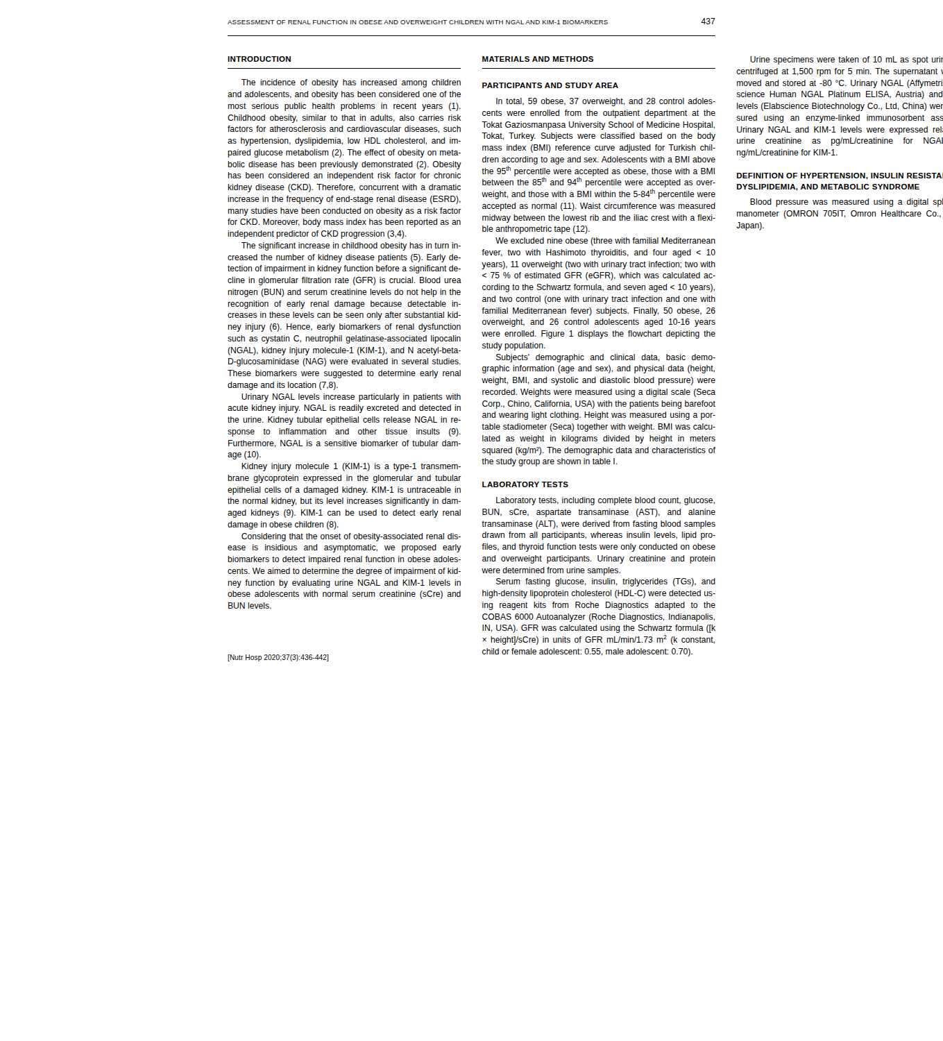Assessment of renal function in obese and overweight children with NGAL and KIM-1 biomarkers
437
Introduction
The incidence of obesity has increased among children and adolescents, and obesity has been considered one of the most serious public health problems in recent years (1). Childhood obesity, similar to that in adults, also carries risk factors for atherosclerosis and cardiovascular diseases, such as hypertension, dyslipidemia, low HDL cholesterol, and impaired glucose metabolism (2). The effect of obesity on metabolic disease has been previously demonstrated (2). Obesity has been considered an independent risk factor for chronic kidney disease (CKD). Therefore, concurrent with a dramatic increase in the frequency of end-stage renal disease (ESRD), many studies have been conducted on obesity as a risk factor for CKD. Moreover, body mass index has been reported as an independent predictor of CKD progression (3,4).
The significant increase in childhood obesity has in turn increased the number of kidney disease patients (5). Early detection of impairment in kidney function before a significant decline in glomerular filtration rate (GFR) is crucial. Blood urea nitrogen (BUN) and serum creatinine levels do not help in the recognition of early renal damage because detectable increases in these levels can be seen only after substantial kidney injury (6). Hence, early biomarkers of renal dysfunction such as cystatin C, neutrophil gelatinase-associated lipocalin (NGAL), kidney injury molecule-1 (KIM-1), and N acetyl-beta-D-glucosaminidase (NAG) were evaluated in several studies. These biomarkers were suggested to determine early renal damage and its location (7,8).
Urinary NGAL levels increase particularly in patients with acute kidney injury. NGAL is readily excreted and detected in the urine. Kidney tubular epithelial cells release NGAL in response to inflammation and other tissue insults (9). Furthermore, NGAL is a sensitive biomarker of tubular damage (10).
Kidney injury molecule 1 (KIM-1) is a type-1 transmembrane glycoprotein expressed in the glomerular and tubular epithelial cells of a damaged kidney. KIM-1 is untraceable in the normal kidney, but its level increases significantly in damaged kidneys (9). KIM-1 can be used to detect early renal damage in obese children (8).
Considering that the onset of obesity-associated renal disease is insidious and asymptomatic, we proposed early biomarkers to detect impaired renal function in obese adolescents. We aimed to determine the degree of impairment of kidney function by evaluating urine NGAL and KIM-1 levels in obese adolescents with normal serum creatinine (sCre) and BUN levels.
Materials and methods
Participants and study area
In total, 59 obese, 37 overweight, and 28 control adolescents were enrolled from the outpatient department at the Tokat Gaziosmanpasa University School of Medicine Hospital, Tokat, Turkey. Subjects were classified based on the body mass index (BMI) reference curve adjusted for Turkish children according to age and sex. Adolescents with a BMI above the 95th percentile were accepted as obese, those with a BMI between the 85th and 94th percentile were accepted as overweight, and those with a BMI within the 5-84th percentile were accepted as normal (11). Waist circumference was measured midway between the lowest rib and the iliac crest with a flexible anthropometric tape (12).
We excluded nine obese (three with familial Mediterranean fever, two with Hashimoto thyroiditis, and four aged < 10 years), 11 overweight (two with urinary tract infection; two with < 75 % of estimated GFR (eGFR), which was calculated according to the Schwartz formula, and seven aged < 10 years), and two control (one with urinary tract infection and one with familial Mediterranean fever) subjects. Finally, 50 obese, 26 overweight, and 26 control adolescents aged 10-16 years were enrolled. Figure 1 displays the flowchart depicting the study population.
Subjects' demographic and clinical data, basic demographic information (age and sex), and physical data (height, weight, BMI, and systolic and diastolic blood pressure) were recorded. Weights were measured using a digital scale (Seca Corp., Chino, California, USA) with the patients being barefoot and wearing light clothing. Height was measured using a portable stadiometer (Seca) together with weight. BMI was calculated as weight in kilograms divided by height in meters squared (kg/m²). The demographic data and characteristics of the study group are shown in table I.
Laboratory tests
Laboratory tests, including complete blood count, glucose, BUN, sCre, aspartate transaminase (AST), and alanine transaminase (ALT), were derived from fasting blood samples drawn from all participants, whereas insulin levels, lipid profiles, and thyroid function tests were only conducted on obese and overweight participants. Urinary creatinine and protein were determined from urine samples.
Serum fasting glucose, insulin, triglycerides (TGs), and high-density lipoprotein cholesterol (HDL-C) were detected using reagent kits from Roche Diagnostics adapted to the COBAS 6000 Autoanalyzer (Roche Diagnostics, Indianapolis, IN, USA). GFR was calculated using the Schwartz formula ([k × height]/sCre) in units of GFR mL/min/1.73 m2 (k constant, child or female adolescent: 0.55, male adolescent: 0.70).
Urine specimens were taken of 10 mL as spot urine, and centrifuged at 1,500 rpm for 5 min. The supernatant was removed and stored at -80 °C. Urinary NGAL (Affymetrix eBioscience Human NGAL Platinum ELISA, Austria) and KIM-1 levels (Elabscience Biotechnology Co., Ltd, China) were measured using an enzyme-linked immunosorbent assay kit. Urinary NGAL and KIM-1 levels were expressed related to urine creatinine as pg/mL/creatinine for NGAL and ng/mL/creatinine for KIM-1.
Definition of hypertension, insulin resistance, dyslipidemia, and metabolic syndrome
Blood pressure was measured using a digital sphygmomanometer (OMRON 705IT, Omron Healthcare Co., Kyoto, Japan).
[Nutr Hosp 2020;37(3):436-442]